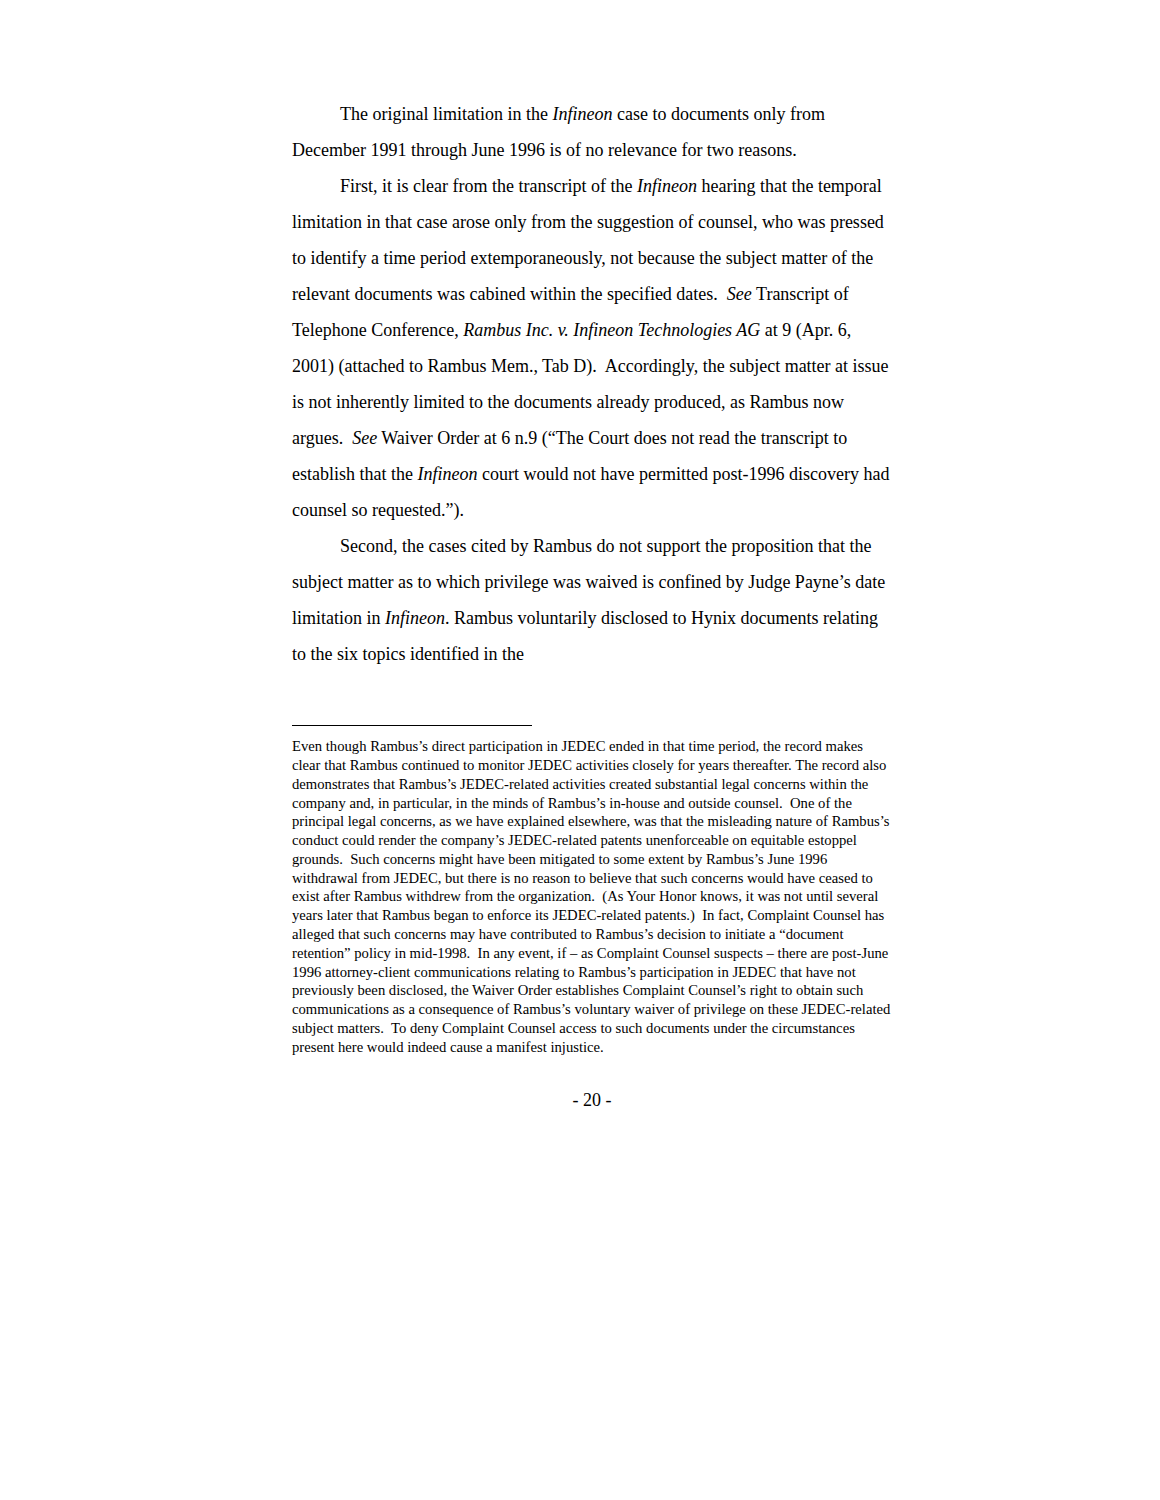The original limitation in the Infineon case to documents only from December 1991 through June 1996 is of no relevance for two reasons.
First, it is clear from the transcript of the Infineon hearing that the temporal limitation in that case arose only from the suggestion of counsel, who was pressed to identify a time period extemporaneously, not because the subject matter of the relevant documents was cabined within the specified dates. See Transcript of Telephone Conference, Rambus Inc. v. Infineon Technologies AG at 9 (Apr. 6, 2001) (attached to Rambus Mem., Tab D). Accordingly, the subject matter at issue is not inherently limited to the documents already produced, as Rambus now argues. See Waiver Order at 6 n.9 (“The Court does not read the transcript to establish that the Infineon court would not have permitted post-1996 discovery had counsel so requested.”).
Second, the cases cited by Rambus do not support the proposition that the subject matter as to which privilege was waived is confined by Judge Payne’s date limitation in Infineon. Rambus voluntarily disclosed to Hynix documents relating to the six topics identified in the
Even though Rambus’s direct participation in JEDEC ended in that time period, the record makes clear that Rambus continued to monitor JEDEC activities closely for years thereafter. The record also demonstrates that Rambus’s JEDEC-related activities created substantial legal concerns within the company and, in particular, in the minds of Rambus’s in-house and outside counsel. One of the principal legal concerns, as we have explained elsewhere, was that the misleading nature of Rambus’s conduct could render the company’s JEDEC-related patents unenforceable on equitable estoppel grounds. Such concerns might have been mitigated to some extent by Rambus’s June 1996 withdrawal from JEDEC, but there is no reason to believe that such concerns would have ceased to exist after Rambus withdrew from the organization. (As Your Honor knows, it was not until several years later that Rambus began to enforce its JEDEC-related patents.) In fact, Complaint Counsel has alleged that such concerns may have contributed to Rambus’s decision to initiate a “document retention” policy in mid-1998. In any event, if – as Complaint Counsel suspects – there are post-June 1996 attorney-client communications relating to Rambus’s participation in JEDEC that have not previously been disclosed, the Waiver Order establishes Complaint Counsel’s right to obtain such communications as a consequence of Rambus’s voluntary waiver of privilege on these JEDEC-related subject matters. To deny Complaint Counsel access to such documents under the circumstances present here would indeed cause a manifest injustice.
- 20 -